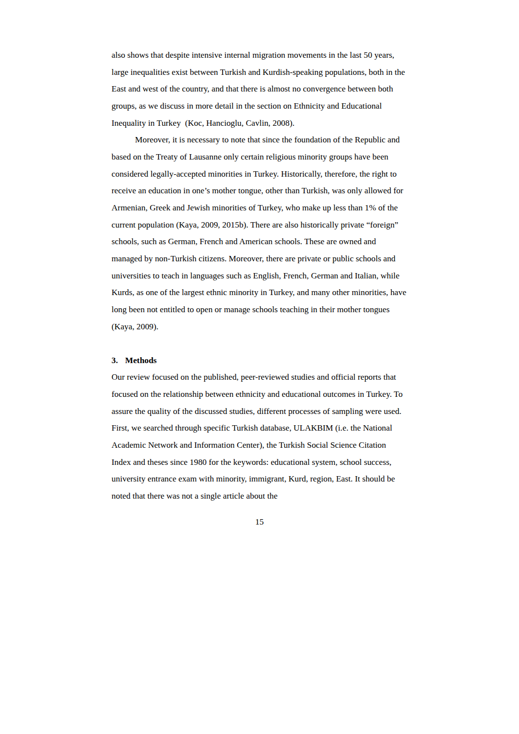also shows that despite intensive internal migration movements in the last 50 years, large inequalities exist between Turkish and Kurdish-speaking populations, both in the East and west of the country, and that there is almost no convergence between both groups, as we discuss in more detail in the section on Ethnicity and Educational Inequality in Turkey (Koc, Hancioglu, Cavlin, 2008).
Moreover, it is necessary to note that since the foundation of the Republic and based on the Treaty of Lausanne only certain religious minority groups have been considered legally-accepted minorities in Turkey. Historically, therefore, the right to receive an education in one’s mother tongue, other than Turkish, was only allowed for Armenian, Greek and Jewish minorities of Turkey, who make up less than 1% of the current population (Kaya, 2009, 2015b). There are also historically private “foreign” schools, such as German, French and American schools. These are owned and managed by non-Turkish citizens. Moreover, there are private or public schools and universities to teach in languages such as English, French, German and Italian, while Kurds, as one of the largest ethnic minority in Turkey, and many other minorities, have long been not entitled to open or manage schools teaching in their mother tongues (Kaya, 2009).
3. Methods
Our review focused on the published, peer-reviewed studies and official reports that focused on the relationship between ethnicity and educational outcomes in Turkey. To assure the quality of the discussed studies, different processes of sampling were used. First, we searched through specific Turkish database, ULAKBIM (i.e. the National Academic Network and Information Center), the Turkish Social Science Citation Index and theses since 1980 for the keywords: educational system, school success, university entrance exam with minority, immigrant, Kurd, region, East. It should be noted that there was not a single article about the
15